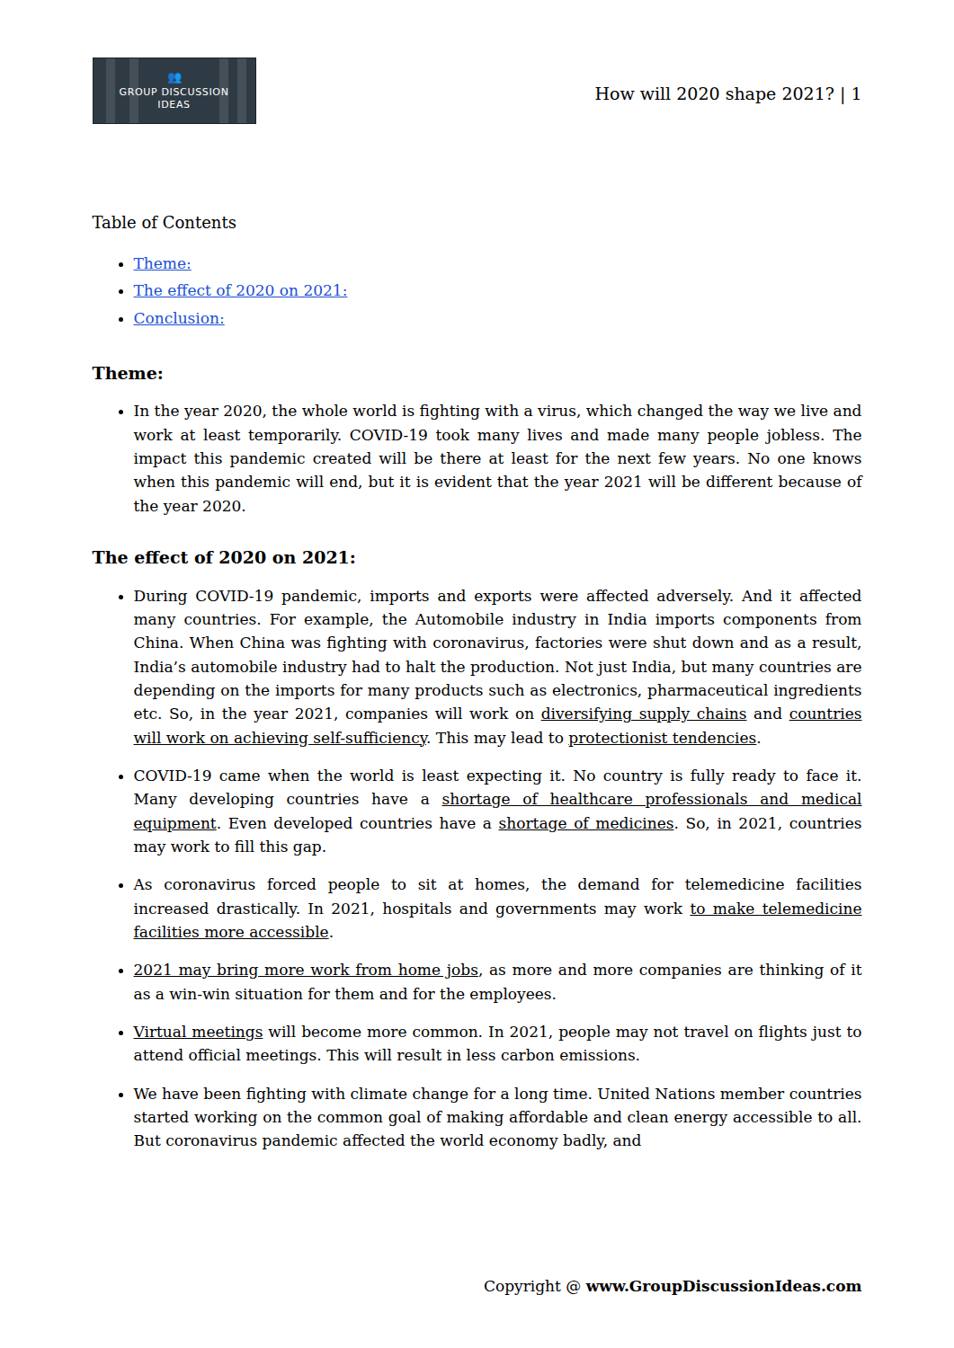👥Group Discussion
Ideas
How will 2020 shape 2021? | 1
Table of Contents
Theme:
The effect of 2020 on 2021:
Conclusion:
Theme:
In the year 2020, the whole world is fighting with a virus, which changed the way we live and work at least temporarily. COVID-19 took many lives and made many people jobless. The impact this pandemic created will be there at least for the next few years. No one knows when this pandemic will end, but it is evident that the year 2021 will be different because of the year 2020.
The effect of 2020 on 2021:
During COVID-19 pandemic, imports and exports were affected adversely. And it affected many countries. For example, the Automobile industry in India imports components from China. When China was fighting with coronavirus, factories were shut down and as a result, India’s automobile industry had to halt the production. Not just India, but many countries are depending on the imports for many products such as electronics, pharmaceutical ingredients etc. So, in the year 2021, companies will work on diversifying supply chains and countries will work on achieving self-sufficiency. This may lead to protectionist tendencies.
COVID-19 came when the world is least expecting it. No country is fully ready to face it. Many developing countries have a shortage of healthcare professionals and medical equipment. Even developed countries have a shortage of medicines. So, in 2021, countries may work to fill this gap.
As coronavirus forced people to sit at homes, the demand for telemedicine facilities increased drastically. In 2021, hospitals and governments may work to make telemedicine facilities more accessible.
2021 may bring more work from home jobs, as more and more companies are thinking of it as a win-win situation for them and for the employees.
Virtual meetings will become more common. In 2021, people may not travel on flights just to attend official meetings. This will result in less carbon emissions.
We have been fighting with climate change for a long time. United Nations member countries started working on the common goal of making affordable and clean energy accessible to all. But coronavirus pandemic affected the world economy badly, and
Copyright @ www.GroupDiscussionIdeas.com